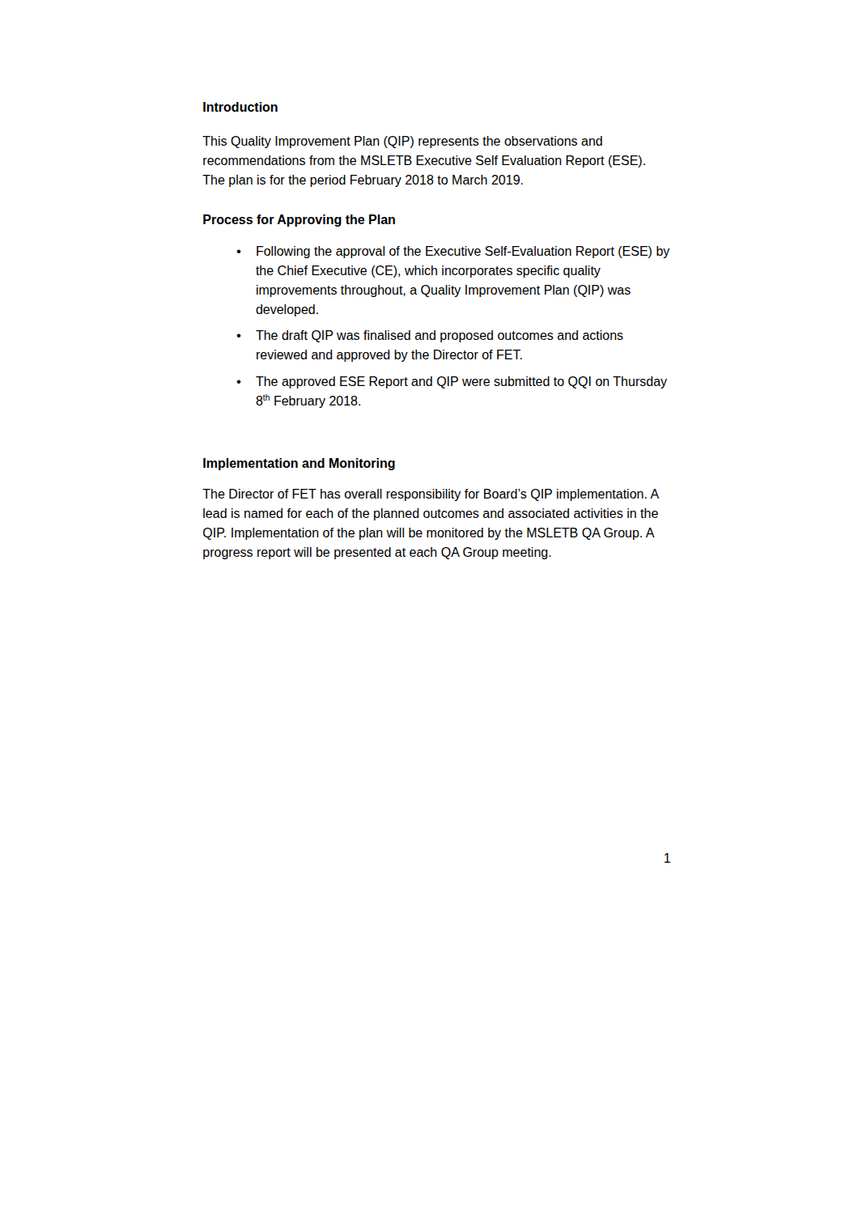Introduction
This Quality Improvement Plan (QIP) represents the observations and recommendations from the MSLETB Executive Self Evaluation Report (ESE). The plan is for the period February 2018 to March 2019.
Process for Approving the Plan
Following the approval of the Executive Self-Evaluation Report (ESE) by the Chief Executive (CE), which incorporates specific quality improvements throughout, a Quality Improvement Plan (QIP) was developed.
The draft QIP was finalised and proposed outcomes and actions reviewed and approved by the Director of FET.
The approved ESE Report and QIP were submitted to QQI on Thursday 8th February 2018.
Implementation and Monitoring
The Director of FET has overall responsibility for Board’s QIP implementation. A lead is named for each of the planned outcomes and associated activities in the QIP. Implementation of the plan will be monitored by the MSLETB QA Group. A progress report will be presented at each QA Group meeting.
1